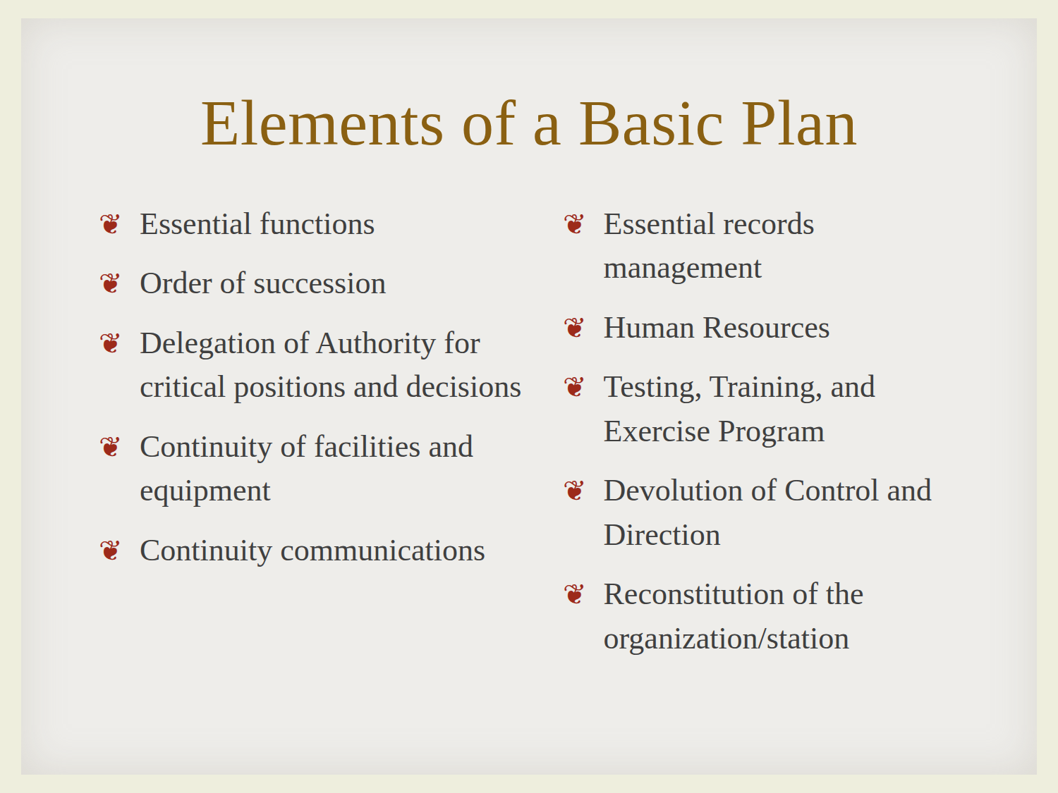Elements of a Basic Plan
Essential functions
Order of succession
Delegation of Authority for critical positions and decisions
Continuity of facilities and equipment
Continuity communications
Essential records management
Human Resources
Testing, Training, and Exercise Program
Devolution of Control and Direction
Reconstitution of the organization/station